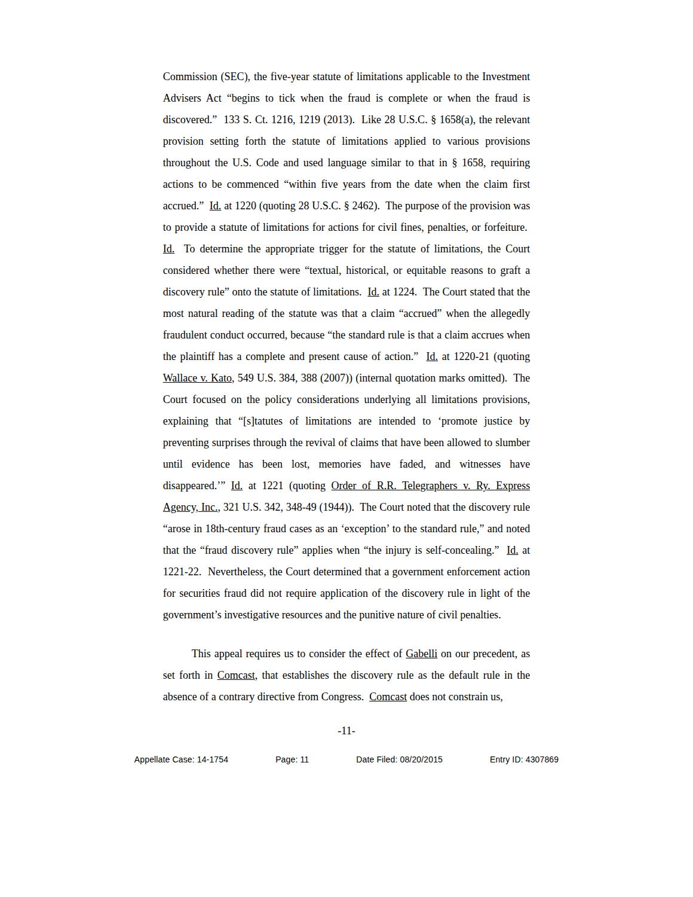Commission (SEC), the five-year statute of limitations applicable to the Investment Advisers Act “begins to tick when the fraud is complete or when the fraud is discovered.” 133 S. Ct. 1216, 1219 (2013). Like 28 U.S.C. § 1658(a), the relevant provision setting forth the statute of limitations applied to various provisions throughout the U.S. Code and used language similar to that in § 1658, requiring actions to be commenced “within five years from the date when the claim first accrued.” Id. at 1220 (quoting 28 U.S.C. § 2462). The purpose of the provision was to provide a statute of limitations for actions for civil fines, penalties, or forfeiture. Id. To determine the appropriate trigger for the statute of limitations, the Court considered whether there were “textual, historical, or equitable reasons to graft a discovery rule” onto the statute of limitations. Id. at 1224. The Court stated that the most natural reading of the statute was that a claim “accrued” when the allegedly fraudulent conduct occurred, because “the standard rule is that a claim accrues when the plaintiff has a complete and present cause of action.” Id. at 1220-21 (quoting Wallace v. Kato, 549 U.S. 384, 388 (2007)) (internal quotation marks omitted). The Court focused on the policy considerations underlying all limitations provisions, explaining that “[s]tatutes of limitations are intended to ‘promote justice by preventing surprises through the revival of claims that have been allowed to slumber until evidence has been lost, memories have faded, and witnesses have disappeared.’” Id. at 1221 (quoting Order of R.R. Telegraphers v. Ry. Express Agency, Inc., 321 U.S. 342, 348-49 (1944)). The Court noted that the discovery rule “arose in 18th-century fraud cases as an ‘exception’ to the standard rule,” and noted that the “fraud discovery rule” applies when “the injury is self-concealing.” Id. at 1221-22. Nevertheless, the Court determined that a government enforcement action for securities fraud did not require application of the discovery rule in light of the government’s investigative resources and the punitive nature of civil penalties.
This appeal requires us to consider the effect of Gabelli on our precedent, as set forth in Comcast, that establishes the discovery rule as the default rule in the absence of a contrary directive from Congress. Comcast does not constrain us,
-11-
Appellate Case: 14-1754 Page: 11 Date Filed: 08/20/2015 Entry ID: 4307869